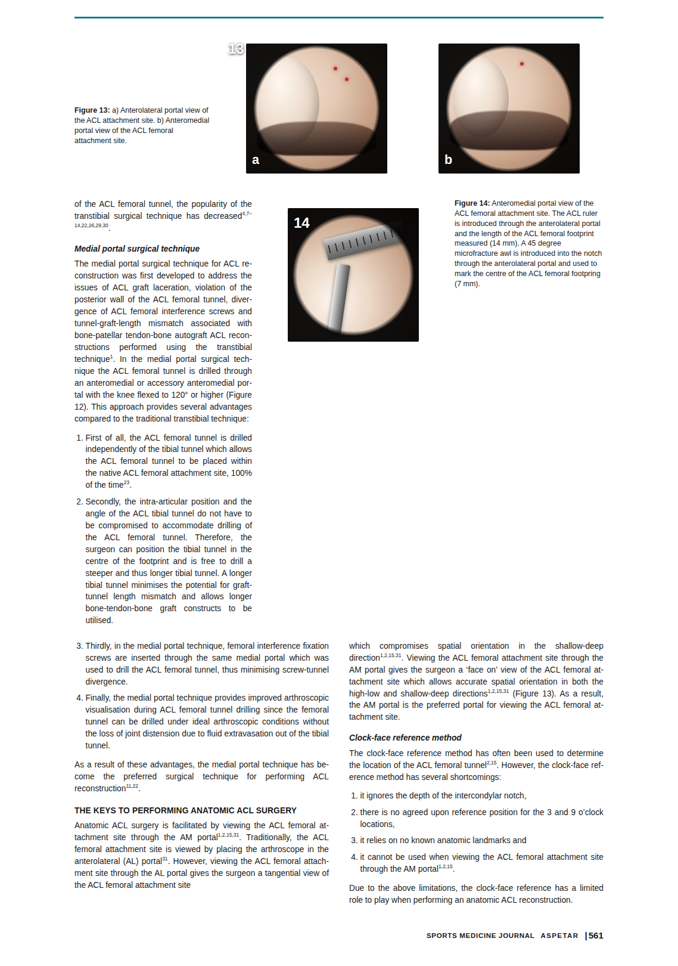Figure 13: a) Anterolateral portal view of the ACL attachment site. b) Anteromedial portal view of the ACL femoral attachment site.
13
a
b
of the ACL femoral tunnel, the popularity of the transtibial surgical technique has decreased4,7–14,22,26,29,30.
Medial portal surgical technique
The medial portal surgical technique for ACL reconstruction was first developed to address the issues of ACL graft laceration, violation of the posterior wall of the ACL femoral tunnel, divergence of ACL femoral interference screws and tunnel-graft-length mismatch associated with bone-patellar tendon-bone autograft ACL reconstructions performed using the transtibial technique1. In the medial portal surgical technique the ACL femoral tunnel is drilled through an anteromedial or accessory anteromedial portal with the knee flexed to 120° or higher (Figure 12). This approach provides several advantages compared to the traditional transtibial technique:
First of all, the ACL femoral tunnel is drilled independently of the tibial tunnel which allows the ACL femoral tunnel to be placed within the native ACL femoral attachment site, 100% of the time23.
Secondly, the intra-articular position and the angle of the ACL tibial tunnel do not have to be compromised to accommodate drilling of the ACL femoral tunnel. Therefore, the surgeon can position the tibial tunnel in the centre of the footprint and is free to drill a steeper and thus longer tibial tunnel. A longer tibial tunnel minimises the potential for graft-tunnel length mismatch and allows longer bone-tendon-bone graft constructs to be utilised.
14
Figure 14: Anteromedial portal view of the ACL femoral attachment site. The ACL ruler is introduced through the anterolateral portal and the length of the ACL femoral footprint measured (14 mm). A 45 degree microfracture awl is introduced into the notch through the anterolateral portal and used to mark the centre of the ACL femoral footpring (7 mm).
Thirdly, in the medial portal technique, femoral interference fixation screws are inserted through the same medial portal which was used to drill the ACL femoral tunnel, thus minimising screw-tunnel divergence.
Finally, the medial portal technique provides improved arthroscopic visualisation during ACL femoral tunnel drilling since the femoral tunnel can be drilled under ideal arthroscopic conditions without the loss of joint distension due to fluid extravasation out of the tibial tunnel.
As a result of these advantages, the medial portal technique has become the preferred surgical technique for performing ACL reconstruction11,22.
The keys to performing anatomic ACL surgery
Anatomic ACL surgery is facilitated by viewing the ACL femoral attachment site through the AM portal1,2,15,31. Traditionally, the ACL femoral attachment site is viewed by placing the arthroscope in the anterolateral (AL) portal31. However, viewing the ACL femoral attachment site through the AL portal gives the surgeon a tangential view of the ACL femoral attachment site
which compromises spatial orientation in the shallow-deep direction1,2,15,31. Viewing the ACL femoral attachment site through the AM portal gives the surgeon a ‘face on’ view of the ACL femoral attachment site which allows accurate spatial orientation in both the high-low and shallow-deep directions1,2,15,31 (Figure 13). As a result, the AM portal is the preferred portal for viewing the ACL femoral attachment site.
Clock-face reference method
The clock-face reference method has often been used to determine the location of the ACL femoral tunnel2,15. However, the clock-face reference method has several shortcomings:
it ignores the depth of the intercondylar notch,
there is no agreed upon reference position for the 3 and 9 o’clock locations,
it relies on no known anatomic landmarks and
it cannot be used when viewing the ACL femoral attachment site through the AM portal1,2,15.
Due to the above limitations, the clock-face reference has a limited role to play when performing an anatomic ACL reconstruction.
SPORTS MEDICINE JOURNAL ASPETAR 561